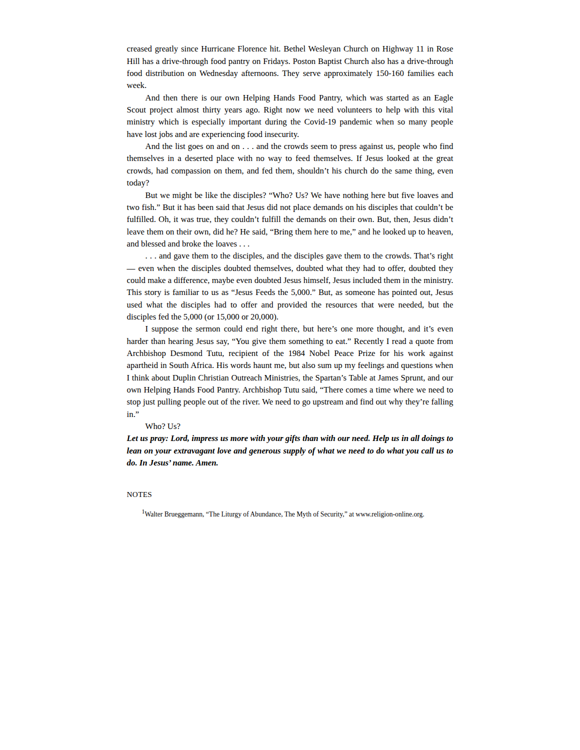creased greatly since Hurricane Florence hit. Bethel Wesleyan Church on Highway 11 in Rose Hill has a drive-through food pantry on Fridays. Poston Baptist Church also has a drive-through food distribution on Wednesday afternoons. They serve approximately 150-160 families each week.
And then there is our own Helping Hands Food Pantry, which was started as an Eagle Scout project almost thirty years ago. Right now we need volunteers to help with this vital ministry which is especially important during the Covid-19 pandemic when so many people have lost jobs and are experiencing food insecurity.
And the list goes on and on . . . and the crowds seem to press against us, people who find themselves in a deserted place with no way to feed themselves. If Jesus looked at the great crowds, had compassion on them, and fed them, shouldn’t his church do the same thing, even today?
But we might be like the disciples? “Who? Us? We have nothing here but five loaves and two fish.” But it has been said that Jesus did not place demands on his disciples that couldn’t be fulfilled. Oh, it was true, they couldn’t fulfill the demands on their own. But, then, Jesus didn’t leave them on their own, did he? He said, “Bring them here to me,” and he looked up to heaven, and blessed and broke the loaves . . .
. . . and gave them to the disciples, and the disciples gave them to the crowds. That’s right — even when the disciples doubted themselves, doubted what they had to offer, doubted they could make a difference, maybe even doubted Jesus himself, Jesus included them in the ministry. This story is familiar to us as “Jesus Feeds the 5,000.” But, as someone has pointed out, Jesus used what the disciples had to offer and provided the resources that were needed, but the disciples fed the 5,000 (or 15,000 or 20,000).
I suppose the sermon could end right there, but here’s one more thought, and it’s even harder than hearing Jesus say, “You give them something to eat.” Recently I read a quote from Archbishop Desmond Tutu, recipient of the 1984 Nobel Peace Prize for his work against apartheid in South Africa. His words haunt me, but also sum up my feelings and questions when I think about Duplin Christian Outreach Ministries, the Spartan’s Table at James Sprunt, and our own Helping Hands Food Pantry. Archbishop Tutu said, “There comes a time where we need to stop just pulling people out of the river. We need to go upstream and find out why they’re falling in.”
Who? Us?
Let us pray: Lord, impress us more with your gifts than with our need. Help us in all doings to lean on your extravagant love and generous supply of what we need to do what you call us to do. In Jesus’ name. Amen.
NOTES
1Walter Brueggemann, “The Liturgy of Abundance, The Myth of Security,” at www.religion-online.org.